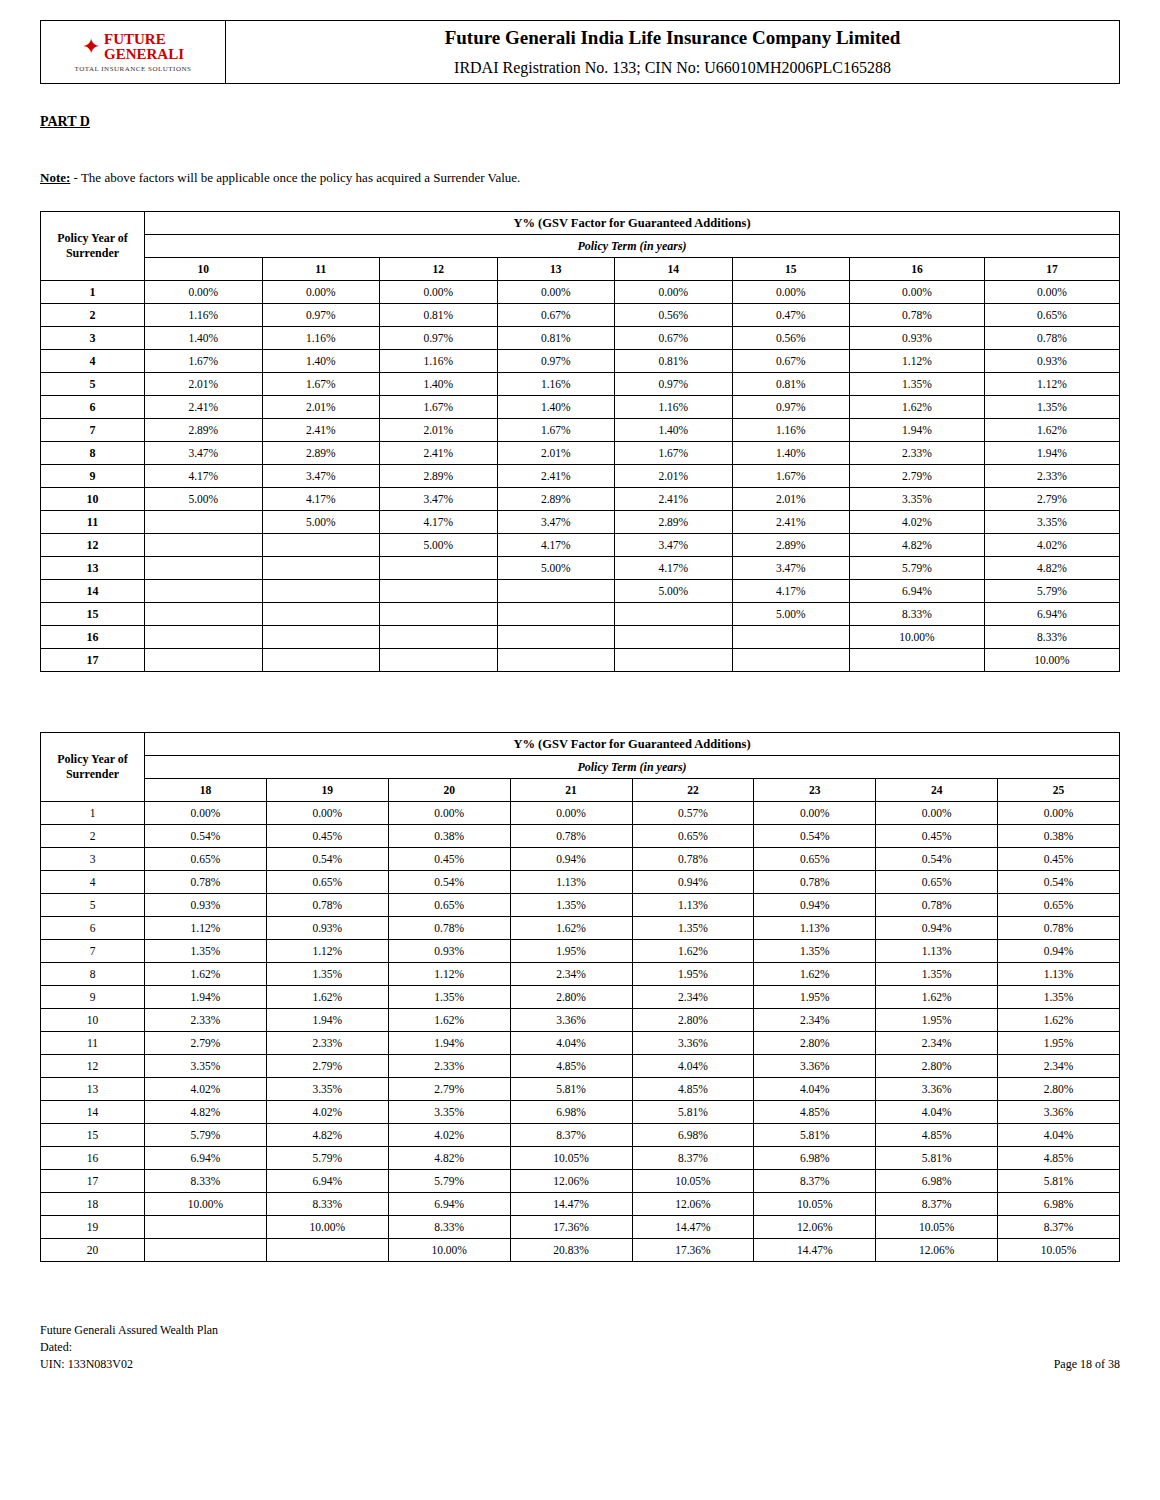✦ FUTURE
GENERALI
TOTAL INSURANCE SOLUTIONS
Future Generali India Life Insurance Company Limited
IRDAI Registration No. 133; CIN No: U66010MH2006PLC165288
PART D
Note: - The above factors will be applicable once the policy has acquired a Surrender Value.
| Policy Year of Surrender | Y% (GSV Factor for Guaranteed Additions) |
| --- | --- |
| Policy Term (in years) |
| 10 | 11 | 12 | 13 | 14 | 15 | 16 | 17 |
| 1 | 0.00% | 0.00% | 0.00% | 0.00% | 0.00% | 0.00% | 0.00% | 0.00% |
| 2 | 1.16% | 0.97% | 0.81% | 0.67% | 0.56% | 0.47% | 0.78% | 0.65% |
| 3 | 1.40% | 1.16% | 0.97% | 0.81% | 0.67% | 0.56% | 0.93% | 0.78% |
| 4 | 1.67% | 1.40% | 1.16% | 0.97% | 0.81% | 0.67% | 1.12% | 0.93% |
| 5 | 2.01% | 1.67% | 1.40% | 1.16% | 0.97% | 0.81% | 1.35% | 1.12% |
| 6 | 2.41% | 2.01% | 1.67% | 1.40% | 1.16% | 0.97% | 1.62% | 1.35% |
| 7 | 2.89% | 2.41% | 2.01% | 1.67% | 1.40% | 1.16% | 1.94% | 1.62% |
| 8 | 3.47% | 2.89% | 2.41% | 2.01% | 1.67% | 1.40% | 2.33% | 1.94% |
| 9 | 4.17% | 3.47% | 2.89% | 2.41% | 2.01% | 1.67% | 2.79% | 2.33% |
| 10 | 5.00% | 4.17% | 3.47% | 2.89% | 2.41% | 2.01% | 3.35% | 2.79% |
| 11 | | 5.00% | 4.17% | 3.47% | 2.89% | 2.41% | 4.02% | 3.35% |
| 12 | | | 5.00% | 4.17% | 3.47% | 2.89% | 4.82% | 4.02% |
| 13 | | | | 5.00% | 4.17% | 3.47% | 5.79% | 4.82% |
| 14 | | | | | 5.00% | 4.17% | 6.94% | 5.79% |
| 15 | | | | | | 5.00% | 8.33% | 6.94% |
| 16 | | | | | | | 10.00% | 8.33% |
| 17 | | | | | | | | 10.00% |
| Policy Year of Surrender | Y% (GSV Factor for Guaranteed Additions) |
| --- | --- |
| Policy Term (in years) |
| 18 | 19 | 20 | 21 | 22 | 23 | 24 | 25 |
| 1 | 0.00% | 0.00% | 0.00% | 0.00% | 0.57% | 0.00% | 0.00% | 0.00% |
| 2 | 0.54% | 0.45% | 0.38% | 0.78% | 0.65% | 0.54% | 0.45% | 0.38% |
| 3 | 0.65% | 0.54% | 0.45% | 0.94% | 0.78% | 0.65% | 0.54% | 0.45% |
| 4 | 0.78% | 0.65% | 0.54% | 1.13% | 0.94% | 0.78% | 0.65% | 0.54% |
| 5 | 0.93% | 0.78% | 0.65% | 1.35% | 1.13% | 0.94% | 0.78% | 0.65% |
| 6 | 1.12% | 0.93% | 0.78% | 1.62% | 1.35% | 1.13% | 0.94% | 0.78% |
| 7 | 1.35% | 1.12% | 0.93% | 1.95% | 1.62% | 1.35% | 1.13% | 0.94% |
| 8 | 1.62% | 1.35% | 1.12% | 2.34% | 1.95% | 1.62% | 1.35% | 1.13% |
| 9 | 1.94% | 1.62% | 1.35% | 2.80% | 2.34% | 1.95% | 1.62% | 1.35% |
| 10 | 2.33% | 1.94% | 1.62% | 3.36% | 2.80% | 2.34% | 1.95% | 1.62% |
| 11 | 2.79% | 2.33% | 1.94% | 4.04% | 3.36% | 2.80% | 2.34% | 1.95% |
| 12 | 3.35% | 2.79% | 2.33% | 4.85% | 4.04% | 3.36% | 2.80% | 2.34% |
| 13 | 4.02% | 3.35% | 2.79% | 5.81% | 4.85% | 4.04% | 3.36% | 2.80% |
| 14 | 4.82% | 4.02% | 3.35% | 6.98% | 5.81% | 4.85% | 4.04% | 3.36% |
| 15 | 5.79% | 4.82% | 4.02% | 8.37% | 6.98% | 5.81% | 4.85% | 4.04% |
| 16 | 6.94% | 5.79% | 4.82% | 10.05% | 8.37% | 6.98% | 5.81% | 4.85% |
| 17 | 8.33% | 6.94% | 5.79% | 12.06% | 10.05% | 8.37% | 6.98% | 5.81% |
| 18 | 10.00% | 8.33% | 6.94% | 14.47% | 12.06% | 10.05% | 8.37% | 6.98% |
| 19 | | 10.00% | 8.33% | 17.36% | 14.47% | 12.06% | 10.05% | 8.37% |
| 20 | | | 10.00% | 20.83% | 17.36% | 14.47% | 12.06% | 10.05% |
Future Generali Assured Wealth Plan
Dated:
UIN: 133N083V02 Page 18 of 38